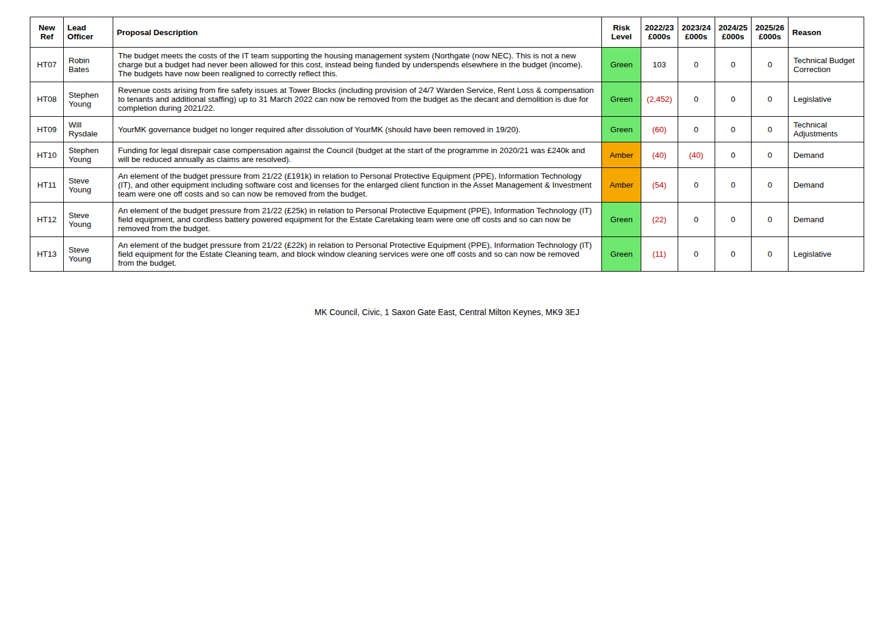| New Ref | Lead Officer | Proposal Description | Risk Level | 2022/23 £000s | 2023/24 £000s | 2024/25 £000s | 2025/26 £000s | Reason |
| --- | --- | --- | --- | --- | --- | --- | --- | --- |
| HT07 | Robin Bates | The budget meets the costs of the IT team supporting the housing management system (Northgate (now NEC). This is not a new charge but a budget had never been allowed for this cost, instead being funded by underspends elsewhere in the budget (income). The budgets have now been realigned to correctly reflect this. | Green | 103 | 0 | 0 | 0 | Technical Budget Correction |
| HT08 | Stephen Young | Revenue costs arising from fire safety issues at Tower Blocks (including provision of 24/7 Warden Service, Rent Loss & compensation to tenants and additional staffing) up to 31 March 2022 can now be removed from the budget as the decant and demolition is due for completion during 2021/22. | Green | (2,452) | 0 | 0 | 0 | Legislative |
| HT09 | Will Rysdale | YourMK governance budget no longer required after dissolution of YourMK (should have been removed in 19/20). | Green | (60) | 0 | 0 | 0 | Technical Adjustments |
| HT10 | Stephen Young | Funding for legal disrepair case compensation against the Council (budget at the start of the programme in 2020/21 was £240k and will be reduced annually as claims are resolved). | Amber | (40) | (40) | 0 | 0 | Demand |
| HT11 | Steve Young | An element of the budget pressure from 21/22 (£191k) in relation to Personal Protective Equipment (PPE), Information Technology (IT), and other equipment including software cost and licenses for the enlarged client function in the Asset Management & Investment team were one off costs and so can now be removed from the budget. | Amber | (54) | 0 | 0 | 0 | Demand |
| HT12 | Steve Young | An element of the budget pressure from 21/22 (£25k) in relation to Personal Protective Equipment (PPE), Information Technology (IT) field equipment, and cordless battery powered equipment for the Estate Caretaking team were one off costs and so can now be removed from the budget. | Green | (22) | 0 | 0 | 0 | Demand |
| HT13 | Steve Young | An element of the budget pressure from 21/22 (£22k) in relation to Personal Protective Equipment (PPE), Information Technology (IT) field equipment for the Estate Cleaning team, and block window cleaning services were one off costs and so can now be removed from the budget. | Green | (11) | 0 | 0 | 0 | Legislative |
MK Council, Civic, 1 Saxon Gate East, Central Milton Keynes, MK9 3EJ